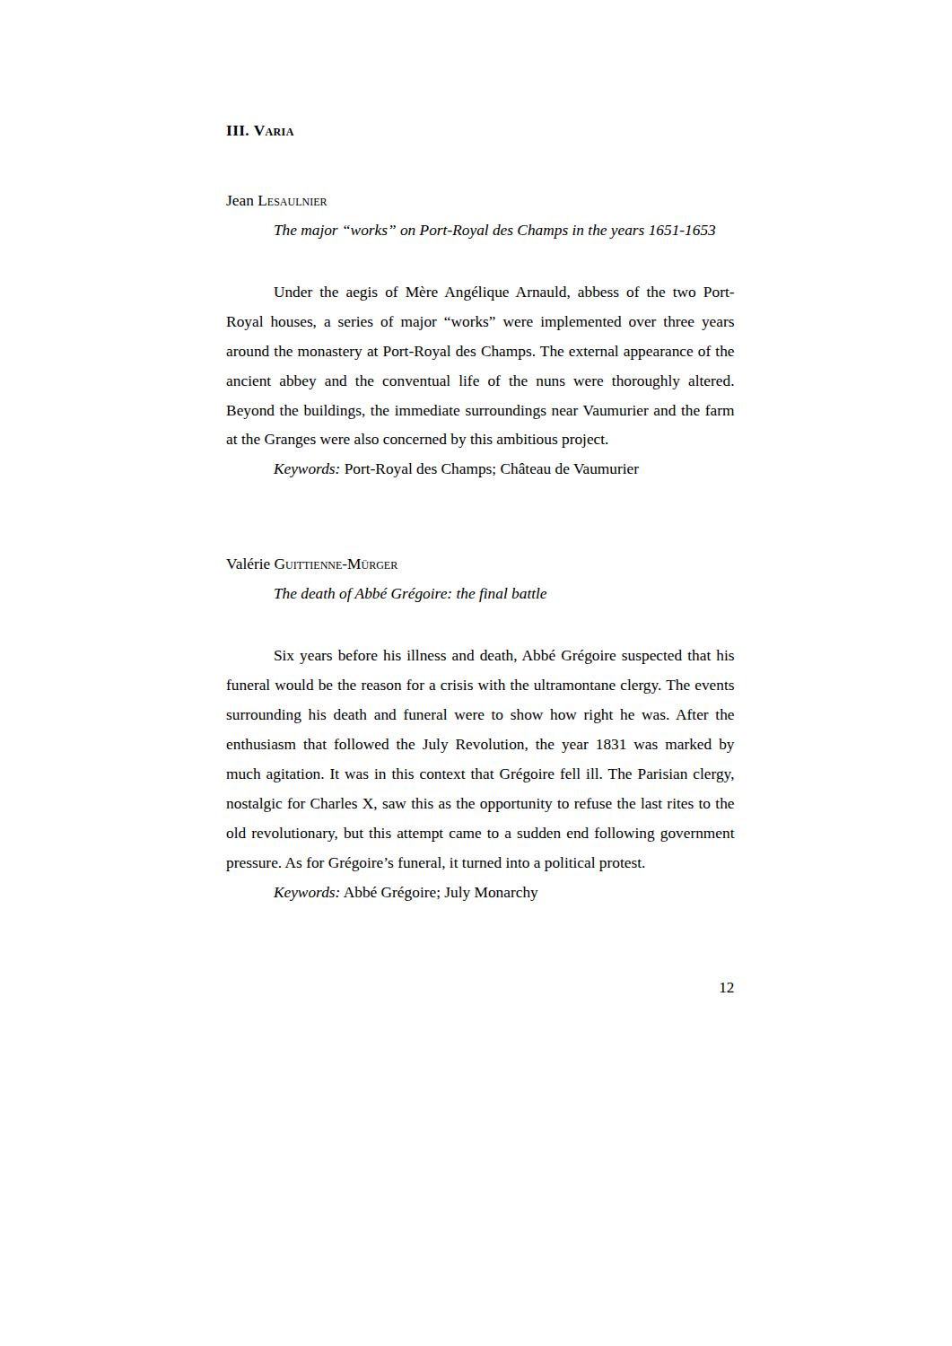III. Varia
Jean Lesaulnier
The major “works” on Port-Royal des Champs in the years 1651-1653
Under the aegis of Mère Angélique Arnauld, abbess of the two Port-Royal houses, a series of major “works” were implemented over three years around the monastery at Port-Royal des Champs. The external appearance of the ancient abbey and the conventual life of the nuns were thoroughly altered. Beyond the buildings, the immediate surroundings near Vaumurier and the farm at the Granges were also concerned by this ambitious project.
Keywords: Port-Royal des Champs; Château de Vaumurier
Valérie Guittienne-Mürger
The death of Abbé Grégoire: the final battle
Six years before his illness and death, Abbé Grégoire suspected that his funeral would be the reason for a crisis with the ultramontane clergy. The events surrounding his death and funeral were to show how right he was. After the enthusiasm that followed the July Revolution, the year 1831 was marked by much agitation. It was in this context that Grégoire fell ill. The Parisian clergy, nostalgic for Charles X, saw this as the opportunity to refuse the last rites to the old revolutionary, but this attempt came to a sudden end following government pressure. As for Grégoire’s funeral, it turned into a political protest.
Keywords: Abbé Grégoire; July Monarchy
12